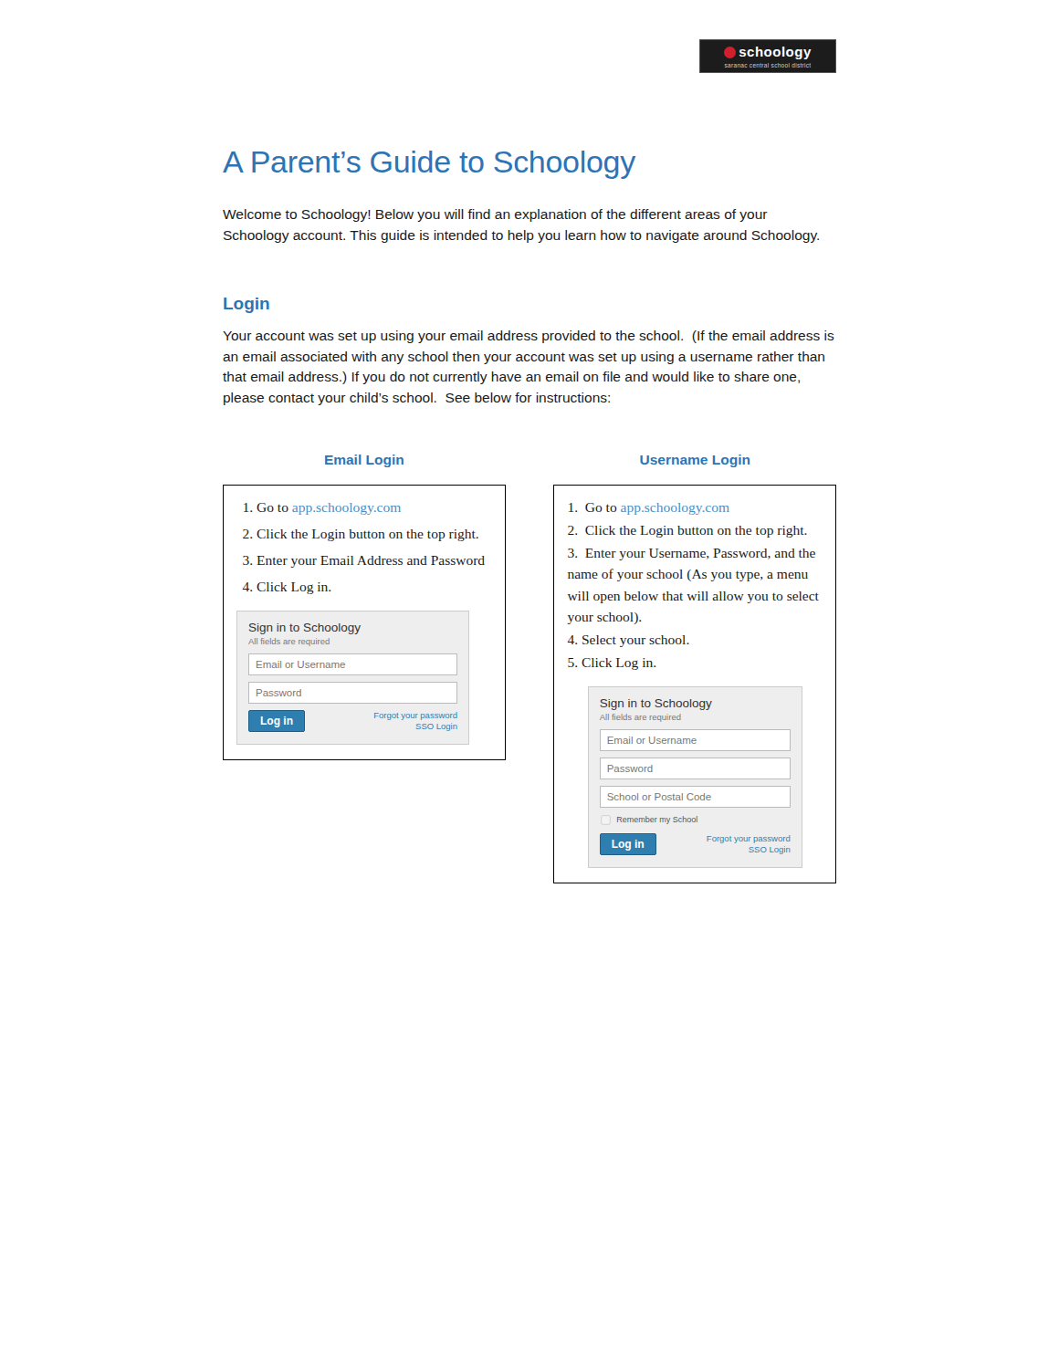schoology
saranac central school district
A Parent’s Guide to Schoology
Welcome to Schoology! Below you will find an explanation of the different areas of your Schoology account. This guide is intended to help you learn how to navigate around Schoology.
Login
Your account was set up using your email address provided to the school. (If the email address is an email associated with any school then your account was set up using a username rather than that email address.) If you do not currently have an email on file and would like to share one, please contact your child’s school. See below for instructions:
Email Login
Go to app.schoology.com
Click the Login button on the top right.
Enter your Email Address and Password
Click Log in.
Sign in to Schoology
All fields are required
Email or Username
Password
Log in Forgot your password SSO Login
Username Login
1. Go to app.schoology.com
2. Click the Login button on the top right.
3. Enter your Username, Password, and the name of your school (As you type, a menu will open below that will allow you to select your school).
4. Select your school.
5. Click Log in.
Sign in to Schoology
All fields are required
Email or Username
Password
School or Postal Code
Remember my School
Log in Forgot your password SSO Login